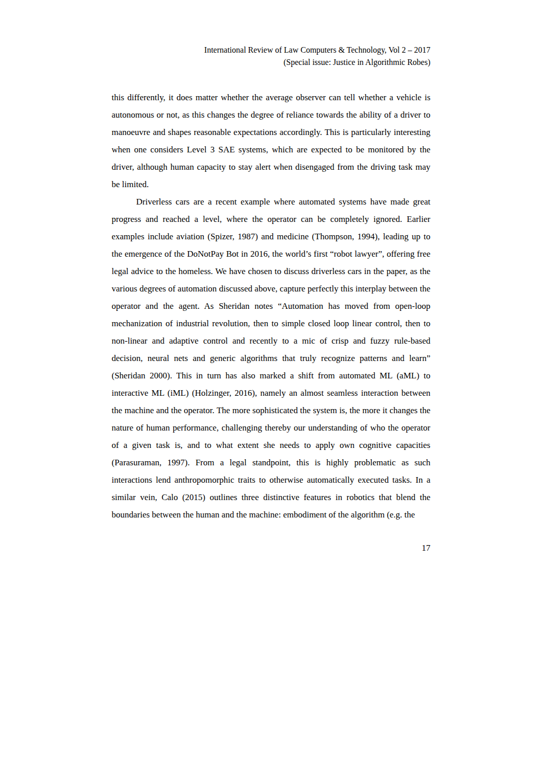International Review of Law Computers & Technology, Vol 2 – 2017 (Special issue: Justice in Algorithmic Robes)
this differently, it does matter whether the average observer can tell whether a vehicle is autonomous or not, as this changes the degree of reliance towards the ability of a driver to manoeuvre and shapes reasonable expectations accordingly. This is particularly interesting when one considers Level 3 SAE systems, which are expected to be monitored by the driver, although human capacity to stay alert when disengaged from the driving task may be limited.
Driverless cars are a recent example where automated systems have made great progress and reached a level, where the operator can be completely ignored. Earlier examples include aviation (Spizer, 1987) and medicine (Thompson, 1994), leading up to the emergence of the DoNotPay Bot in 2016, the world’s first “robot lawyer”, offering free legal advice to the homeless. We have chosen to discuss driverless cars in the paper, as the various degrees of automation discussed above, capture perfectly this interplay between the operator and the agent. As Sheridan notes “Automation has moved from open-loop mechanization of industrial revolution, then to simple closed loop linear control, then to non-linear and adaptive control and recently to a mic of crisp and fuzzy rule-based decision, neural nets and generic algorithms that truly recognize patterns and learn” (Sheridan 2000). This in turn has also marked a shift from automated ML (aML) to interactive ML (iML) (Holzinger, 2016), namely an almost seamless interaction between the machine and the operator. The more sophisticated the system is, the more it changes the nature of human performance, challenging thereby our understanding of who the operator of a given task is, and to what extent she needs to apply own cognitive capacities (Parasuraman, 1997). From a legal standpoint, this is highly problematic as such interactions lend anthropomorphic traits to otherwise automatically executed tasks. In a similar vein, Calo (2015) outlines three distinctive features in robotics that blend the boundaries between the human and the machine: embodiment of the algorithm (e.g. the
17